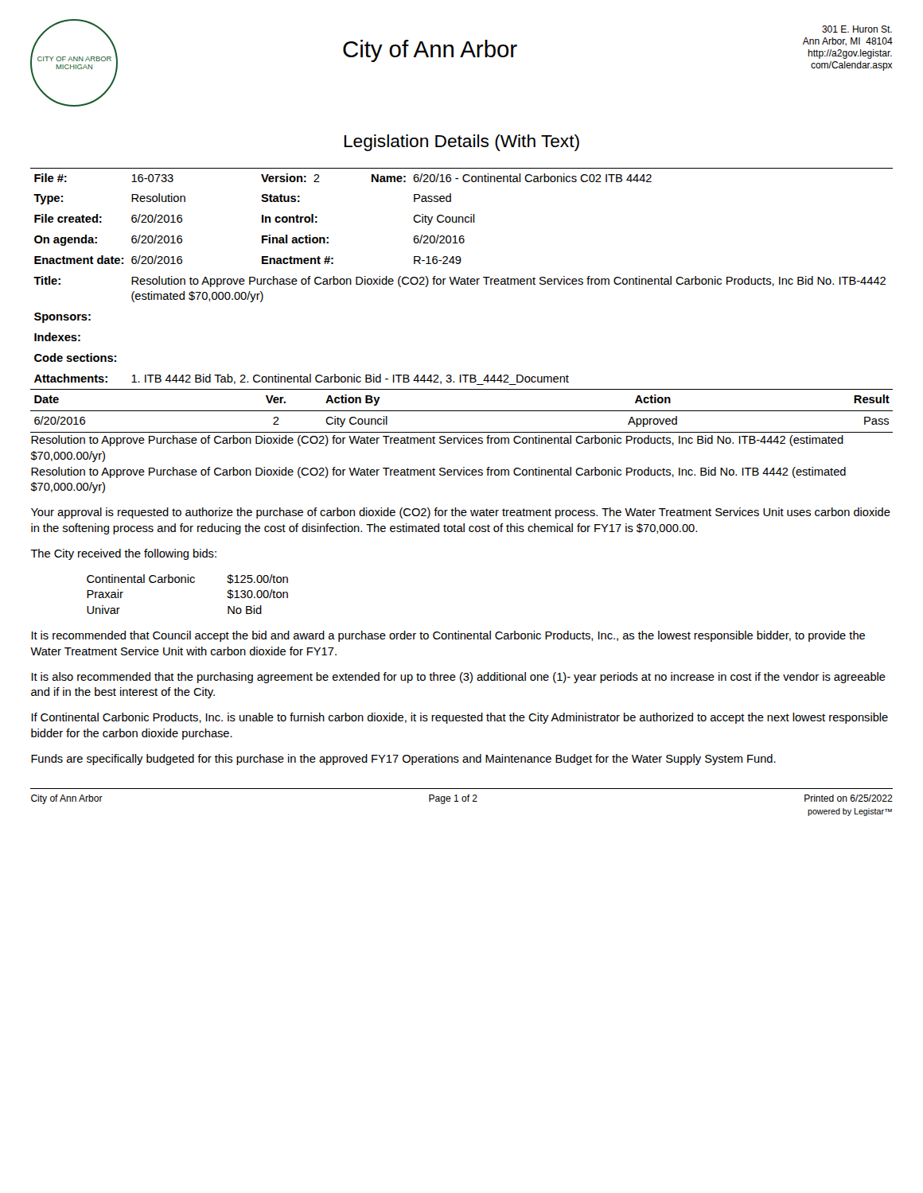CITY OF ANN ARBOR
MICHIGAN
City of Ann Arbor
301 E. Huron St.
Ann Arbor, MI 48104
http://a2gov.legistar.
com/Calendar.aspx
Legislation Details (With Text)
| File #: | 16-0733 | Version: | 2 | Name: | 6/20/16 - Continental Carbonics C02 ITB 4442 |
| Type: | Resolution | Status: | | Passed |
| File created: | 6/20/2016 | In control: | | City Council |
| On agenda: | 6/20/2016 | Final action: | | 6/20/2016 |
| Enactment date: | 6/20/2016 | Enactment #: | | R-16-249 |
| Title: | Resolution to Approve Purchase of Carbon Dioxide (CO2) for Water Treatment Services from Continental Carbonic Products, Inc Bid No. ITB-4442 (estimated $70,000.00/yr) |
| Sponsors: | |
| Indexes: | |
| Code sections: | |
| Attachments: | 1. ITB 4442 Bid Tab, 2. Continental Carbonic Bid - ITB 4442, 3. ITB_4442_Document |
| Date | Ver. | Action By | Action | Result |
| --- | --- | --- | --- | --- |
| 6/20/2016 | 2 | City Council | Approved | Pass |
Resolution to Approve Purchase of Carbon Dioxide (CO2) for Water Treatment Services from Continental Carbonic Products, Inc Bid No. ITB-4442 (estimated $70,000.00/yr)
Resolution to Approve Purchase of Carbon Dioxide (CO2) for Water Treatment Services from Continental Carbonic Products, Inc. Bid No. ITB 4442 (estimated $70,000.00/yr)
Your approval is requested to authorize the purchase of carbon dioxide (CO2) for the water treatment process. The Water Treatment Services Unit uses carbon dioxide in the softening process and for reducing the cost of disinfection. The estimated total cost of this chemical for FY17 is $70,000.00.
The City received the following bids:
| Continental Carbonic | $125.00/ton |
| Praxair | $130.00/ton |
| Univar | No Bid |
It is recommended that Council accept the bid and award a purchase order to Continental Carbonic Products, Inc., as the lowest responsible bidder, to provide the Water Treatment Service Unit with carbon dioxide for FY17.
It is also recommended that the purchasing agreement be extended for up to three (3) additional one (1)- year periods at no increase in cost if the vendor is agreeable and if in the best interest of the City.
If Continental Carbonic Products, Inc. is unable to furnish carbon dioxide, it is requested that the City Administrator be authorized to accept the next lowest responsible bidder for the carbon dioxide purchase.
Funds are specifically budgeted for this purchase in the approved FY17 Operations and Maintenance Budget for the Water Supply System Fund.
City of Ann Arbor
Page 1 of 2
Printed on 6/25/2022
powered by Legistar™